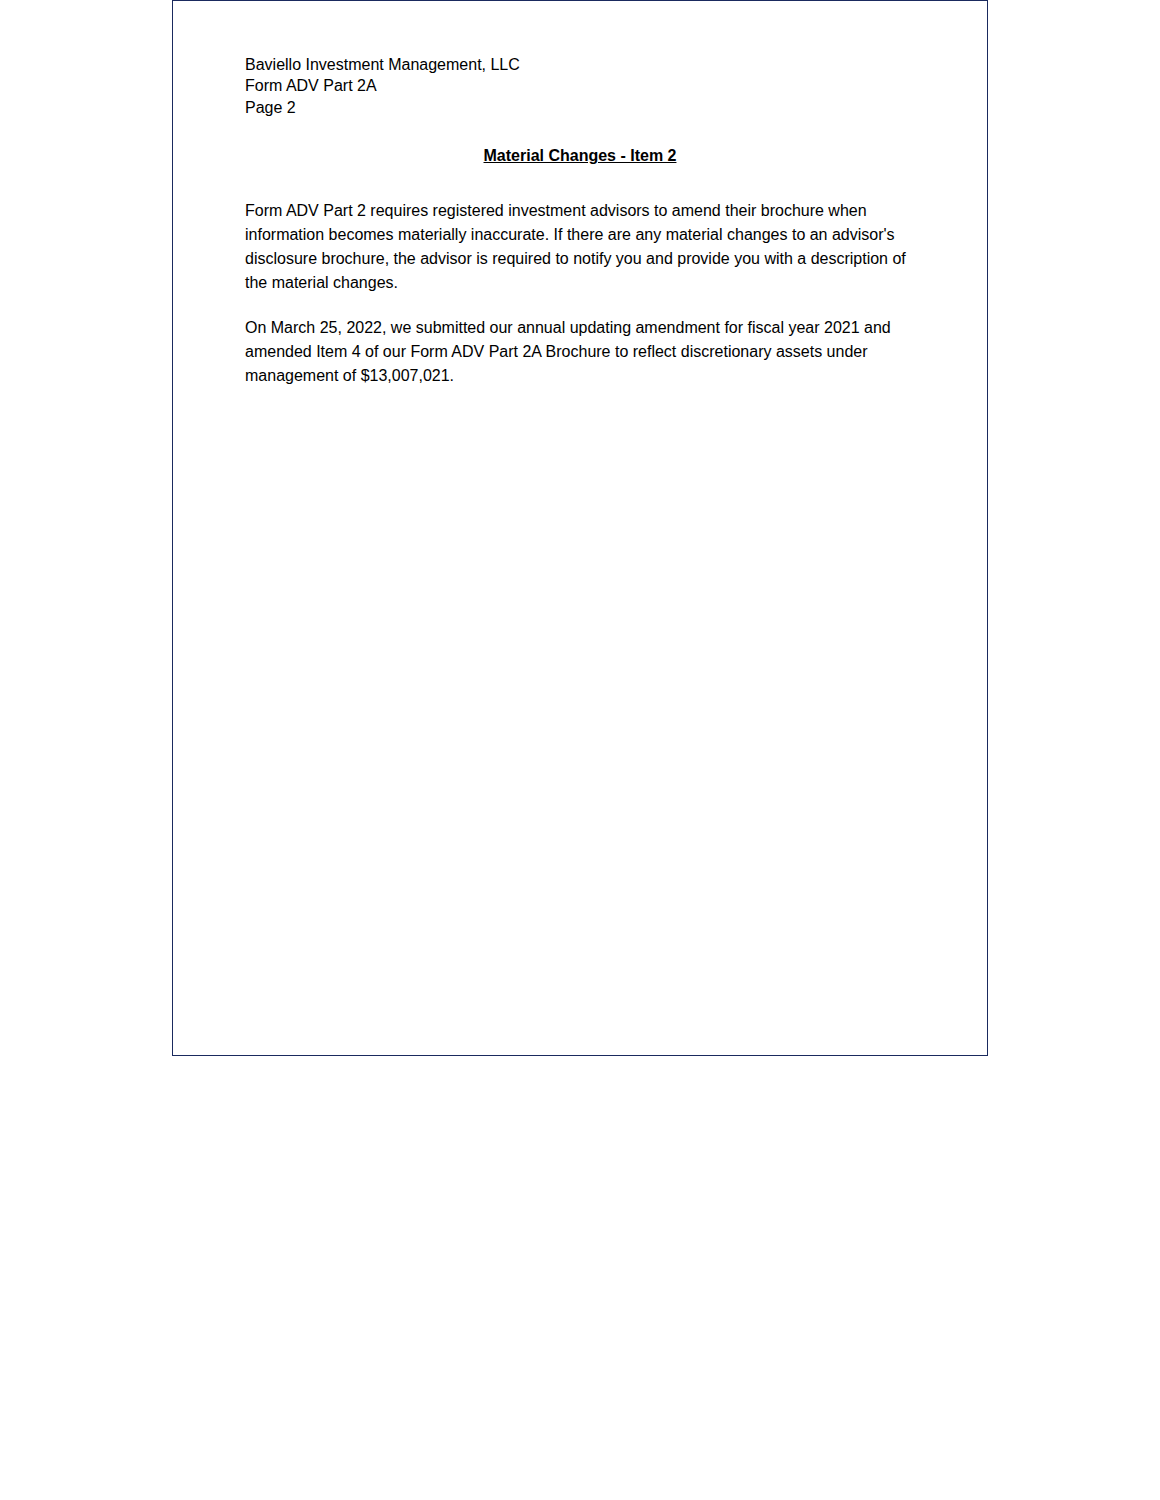Baviello Investment Management, LLC
Form ADV Part 2A
Page 2
Material Changes - Item 2
Form ADV Part 2 requires registered investment advisors to amend their brochure when information becomes materially inaccurate. If there are any material changes to an advisor's disclosure brochure, the advisor is required to notify you and provide you with a description of the material changes.
On March 25, 2022, we submitted our annual updating amendment for fiscal year 2021 and amended Item 4 of our Form ADV Part 2A Brochure to reflect discretionary assets under management of $13,007,021.